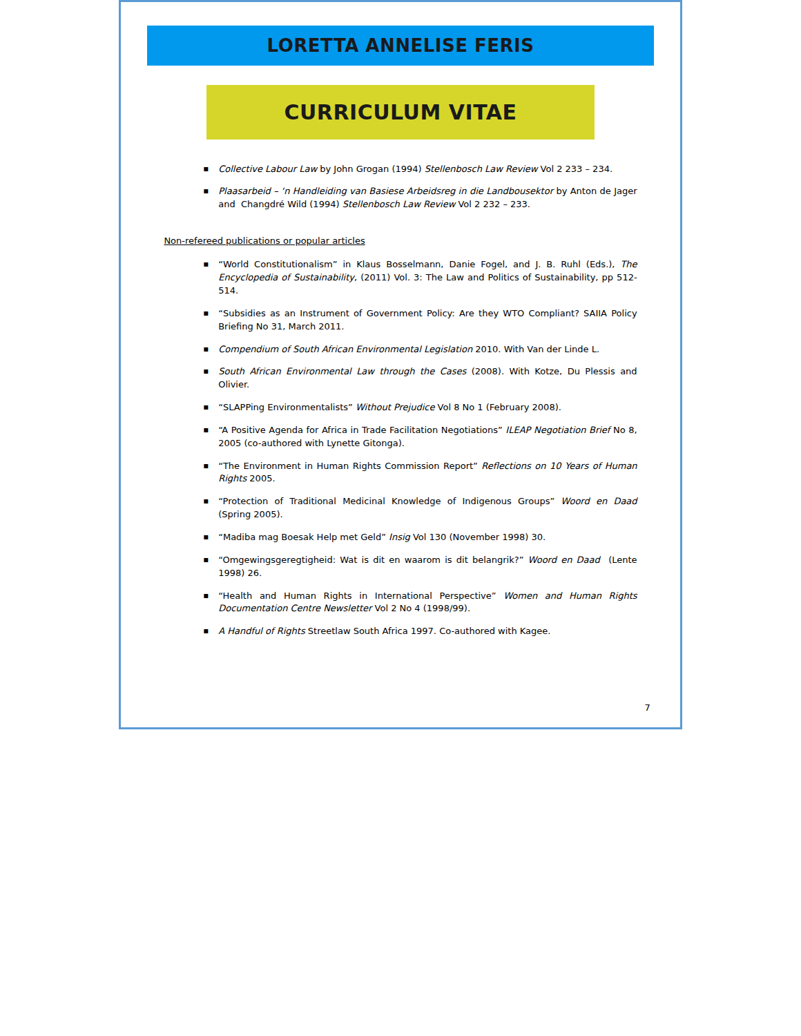LORETTA ANNELISE FERIS
CURRICULUM VITAE
Collective Labour Law by John Grogan (1994) Stellenbosch Law Review Vol 2 233 – 234.
Plaasarbeid – ‘n Handleiding van Basiese Arbeidsreg in die Landbousektor by Anton de Jager and Changdré Wild (1994) Stellenbosch Law Review Vol 2 232 – 233.
Non-refereed publications or popular articles
“World Constitutionalism” in Klaus Bosselmann, Danie Fogel, and J. B. Ruhl (Eds.), The Encyclopedia of Sustainability, (2011) Vol. 3: The Law and Politics of Sustainability, pp 512-514.
“Subsidies as an Instrument of Government Policy: Are they WTO Compliant? SAIIA Policy Briefing No 31, March 2011.
Compendium of South African Environmental Legislation 2010. With Van der Linde L.
South African Environmental Law through the Cases (2008). With Kotze, Du Plessis and Olivier.
“SLAPPing Environmentalists” Without Prejudice Vol 8 No 1 (February 2008).
“A Positive Agenda for Africa in Trade Facilitation Negotiations” ILEAP Negotiation Brief No 8, 2005 (co-authored with Lynette Gitonga).
“The Environment in Human Rights Commission Report” Reflections on 10 Years of Human Rights 2005.
“Protection of Traditional Medicinal Knowledge of Indigenous Groups” Woord en Daad (Spring 2005).
“Madiba mag Boesak Help met Geld” Insig Vol 130 (November 1998) 30.
“Omgewingsgeregtigheid: Wat is dit en waarom is dit belangrik?” Woord en Daad (Lente 1998) 26.
“Health and Human Rights in International Perspective” Women and Human Rights Documentation Centre Newsletter Vol 2 No 4 (1998/99).
A Handful of Rights Streetlaw South Africa 1997. Co-authored with Kagee.
7